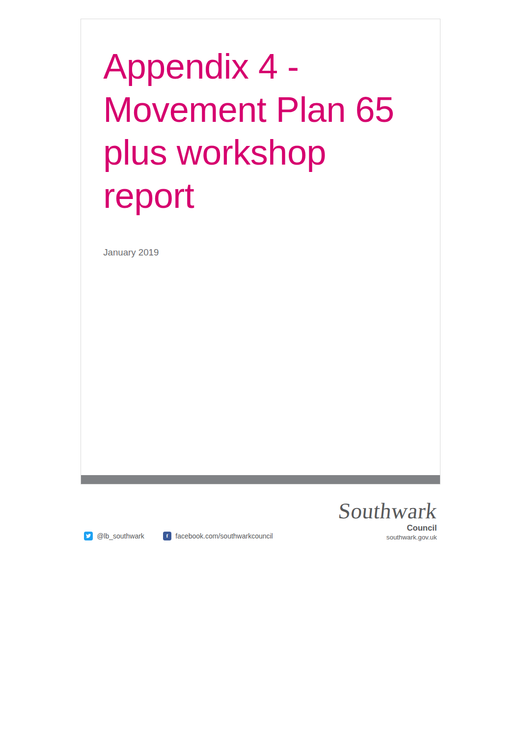Appendix 4 - Movement Plan 65 plus workshop report
January 2019
@lb_southwark f facebook.com/southwarkcouncil
Southwark Council southwark.gov.uk